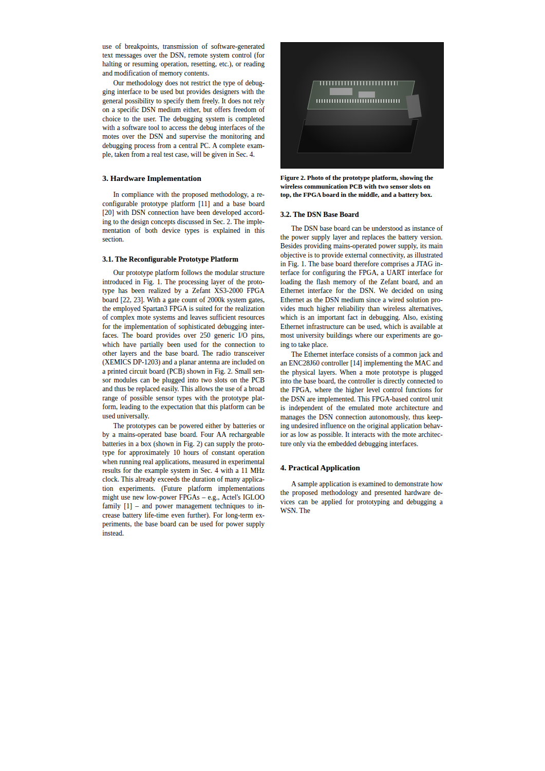use of breakpoints, transmission of software-generated text messages over the DSN, remote system control (for halting or resuming operation, resetting, etc.), or reading and modification of memory contents.
Our methodology does not restrict the type of debugging interface to be used but provides designers with the general possibility to specify them freely. It does not rely on a specific DSN medium either, but offers freedom of choice to the user. The debugging system is completed with a software tool to access the debug interfaces of the motes over the DSN and supervise the monitoring and debugging process from a central PC. A complete example, taken from a real test case, will be given in Sec. 4.
3. Hardware Implementation
In compliance with the proposed methodology, a reconfigurable prototype platform [11] and a base board [20] with DSN connection have been developed according to the design concepts discussed in Sec. 2. The implementation of both device types is explained in this section.
3.1. The Reconfigurable Prototype Platform
Our prototype platform follows the modular structure introduced in Fig. 1. The processing layer of the prototype has been realized by a Zefant XS3-2000 FPGA board [22, 23]. With a gate count of 2000k system gates, the employed Spartan3 FPGA is suited for the realization of complex mote systems and leaves sufficient resources for the implementation of sophisticated debugging interfaces. The board provides over 250 generic I/O pins, which have partially been used for the connection to other layers and the base board. The radio transceiver (XEMICS DP-1203) and a planar antenna are included on a printed circuit board (PCB) shown in Fig. 2. Small sensor modules can be plugged into two slots on the PCB and thus be replaced easily. This allows the use of a broad range of possible sensor types with the prototype platform, leading to the expectation that this platform can be used universally.
The prototypes can be powered either by batteries or by a mains-operated base board. Four AA rechargeable batteries in a box (shown in Fig. 2) can supply the prototype for approximately 10 hours of constant operation when running real applications, measured in experimental results for the example system in Sec. 4 with a 11 MHz clock. This already exceeds the duration of many application experiments. (Future platform implementations might use new low-power FPGAs – e.g., Actel's IGLOO family [1] – and power management techniques to increase battery life-time even further). For long-term experiments, the base board can be used for power supply instead.
Figure 2. Photo of the prototype platform, showing the wireless communication PCB with two sensor slots on top, the FPGA board in the middle, and a battery box.
3.2. The DSN Base Board
The DSN base board can be understood as instance of the power supply layer and replaces the battery version. Besides providing mains-operated power supply, its main objective is to provide external connectivity, as illustrated in Fig. 1. The base board therefore comprises a JTAG interface for configuring the FPGA, a UART interface for loading the flash memory of the Zefant board, and an Ethernet interface for the DSN. We decided on using Ethernet as the DSN medium since a wired solution provides much higher reliability than wireless alternatives, which is an important fact in debugging. Also, existing Ethernet infrastructure can be used, which is available at most university buildings where our experiments are going to take place.
The Ethernet interface consists of a common jack and an ENC28J60 controller [14] implementing the MAC and the physical layers. When a mote prototype is plugged into the base board, the controller is directly connected to the FPGA, where the higher level control functions for the DSN are implemented. This FPGA-based control unit is independent of the emulated mote architecture and manages the DSN connection autonomously, thus keeping undesired influence on the original application behavior as low as possible. It interacts with the mote architecture only via the embedded debugging interfaces.
4. Practical Application
A sample application is examined to demonstrate how the proposed methodology and presented hardware devices can be applied for prototyping and debugging a WSN. The